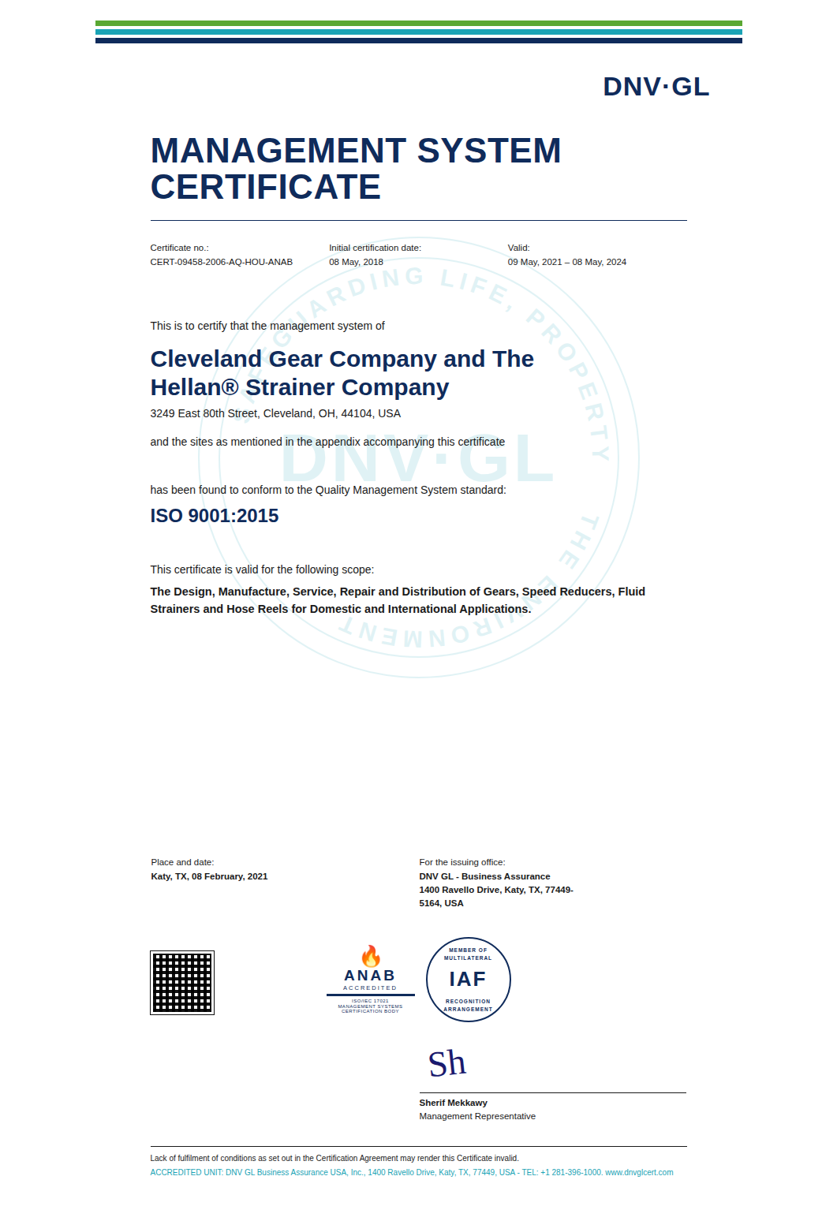DNV·GL
DNV·GL
SAFEGUARDING LIFE, PROPERTY AND THE ENVIRONMENT
MANAGEMENT SYSTEM CERTIFICATE
| Certificate no.: CERT-09458-2006-AQ-HOU-ANAB | Initial certification date: 08 May, 2018 | Valid: 09 May, 2021 – 08 May, 2024 |
This is to certify that the management system of
Cleveland Gear Company and The
Hellan® Strainer Company
3249 East 80th Street, Cleveland, OH, 44104, USA
and the sites as mentioned in the appendix accompanying this certificate
has been found to conform to the Quality Management System standard:
ISO 9001:2015
This certificate is valid for the following scope:
The Design, Manufacture, Service, Repair and Distribution of Gears, Speed Reducers, Fluid Strainers and Hose Reels for Domestic and International Applications.
| Place and date: Katy, TX, 08 February, 2021 | For the issuing office: DNV GL - Business Assurance 1400 Ravello Drive, Katy, TX, 77449- 5164, USA |
🔥
ANAB
ACCREDITED
ISO/IEC 17021
MANAGEMENT SYSTEMS
CERTIFICATION BODY
MEMBER OF MULTILATERAL
IAF
RECOGNITION ARRANGEMENT
| | Sh Sherif Mekkawy Management Representative |
Lack of fulfilment of conditions as set out in the Certification Agreement may render this Certificate invalid.
ACCREDITED UNIT: DNV GL Business Assurance USA, Inc., 1400 Ravello Drive, Katy, TX, 77449, USA - TEL: +1 281-396-1000. www.dnvglcert.com